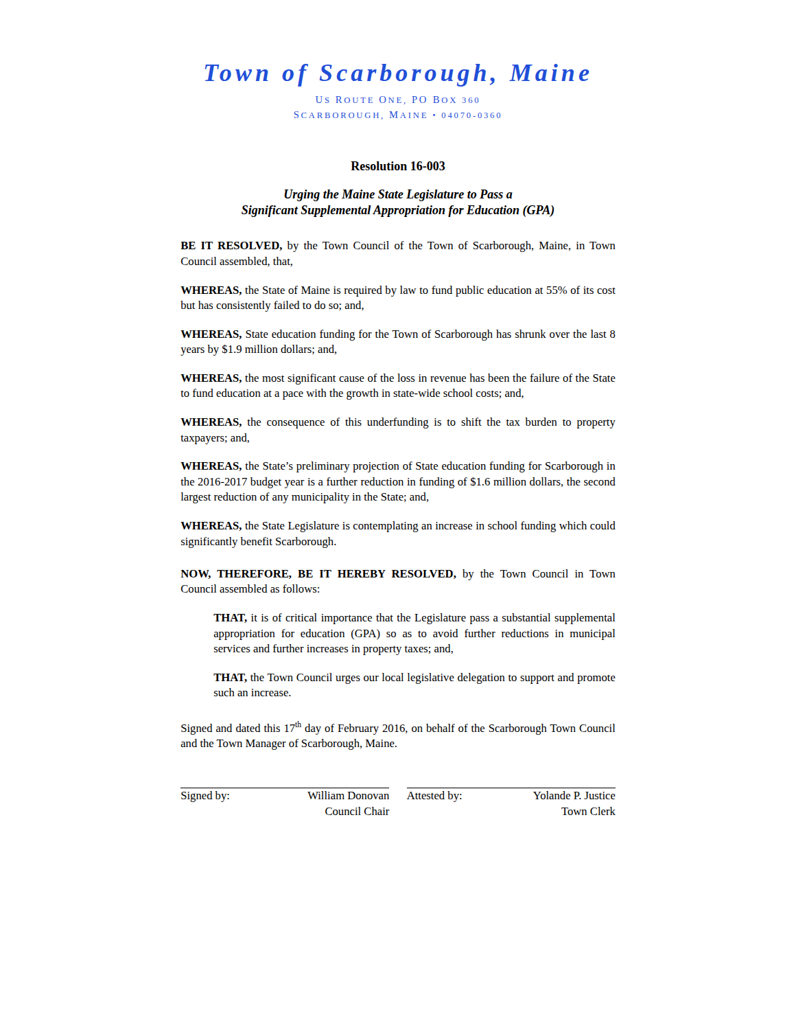Town of Scarborough, Maine
US Route One, PO Box 360
Scarborough, Maine • 04070-0360
Resolution 16-003
Urging the Maine State Legislature to Pass a
Significant Supplemental Appropriation for Education (GPA)
BE IT RESOLVED, by the Town Council of the Town of Scarborough, Maine, in Town Council assembled, that,
WHEREAS, the State of Maine is required by law to fund public education at 55% of its cost but has consistently failed to do so; and,
WHEREAS, State education funding for the Town of Scarborough has shrunk over the last 8 years by $1.9 million dollars; and,
WHEREAS, the most significant cause of the loss in revenue has been the failure of the State to fund education at a pace with the growth in state-wide school costs; and,
WHEREAS, the consequence of this underfunding is to shift the tax burden to property taxpayers; and,
WHEREAS, the State’s preliminary projection of State education funding for Scarborough in the 2016-2017 budget year is a further reduction in funding of $1.6 million dollars, the second largest reduction of any municipality in the State; and,
WHEREAS, the State Legislature is contemplating an increase in school funding which could significantly benefit Scarborough.
NOW, THEREFORE, BE IT HEREBY RESOLVED, by the Town Council in Town Council assembled as follows:
THAT, it is of critical importance that the Legislature pass a substantial supplemental appropriation for education (GPA) so as to avoid further reductions in municipal services and further increases in property taxes; and,
THAT, the Town Council urges our local legislative delegation to support and promote such an increase.
Signed and dated this 17th day of February 2016, on behalf of the Scarborough Town Council and the Town Manager of Scarborough, Maine.
| Signed by: William Donovan Council Chair | | Attested by: Yolande P. Justice Town Clerk |